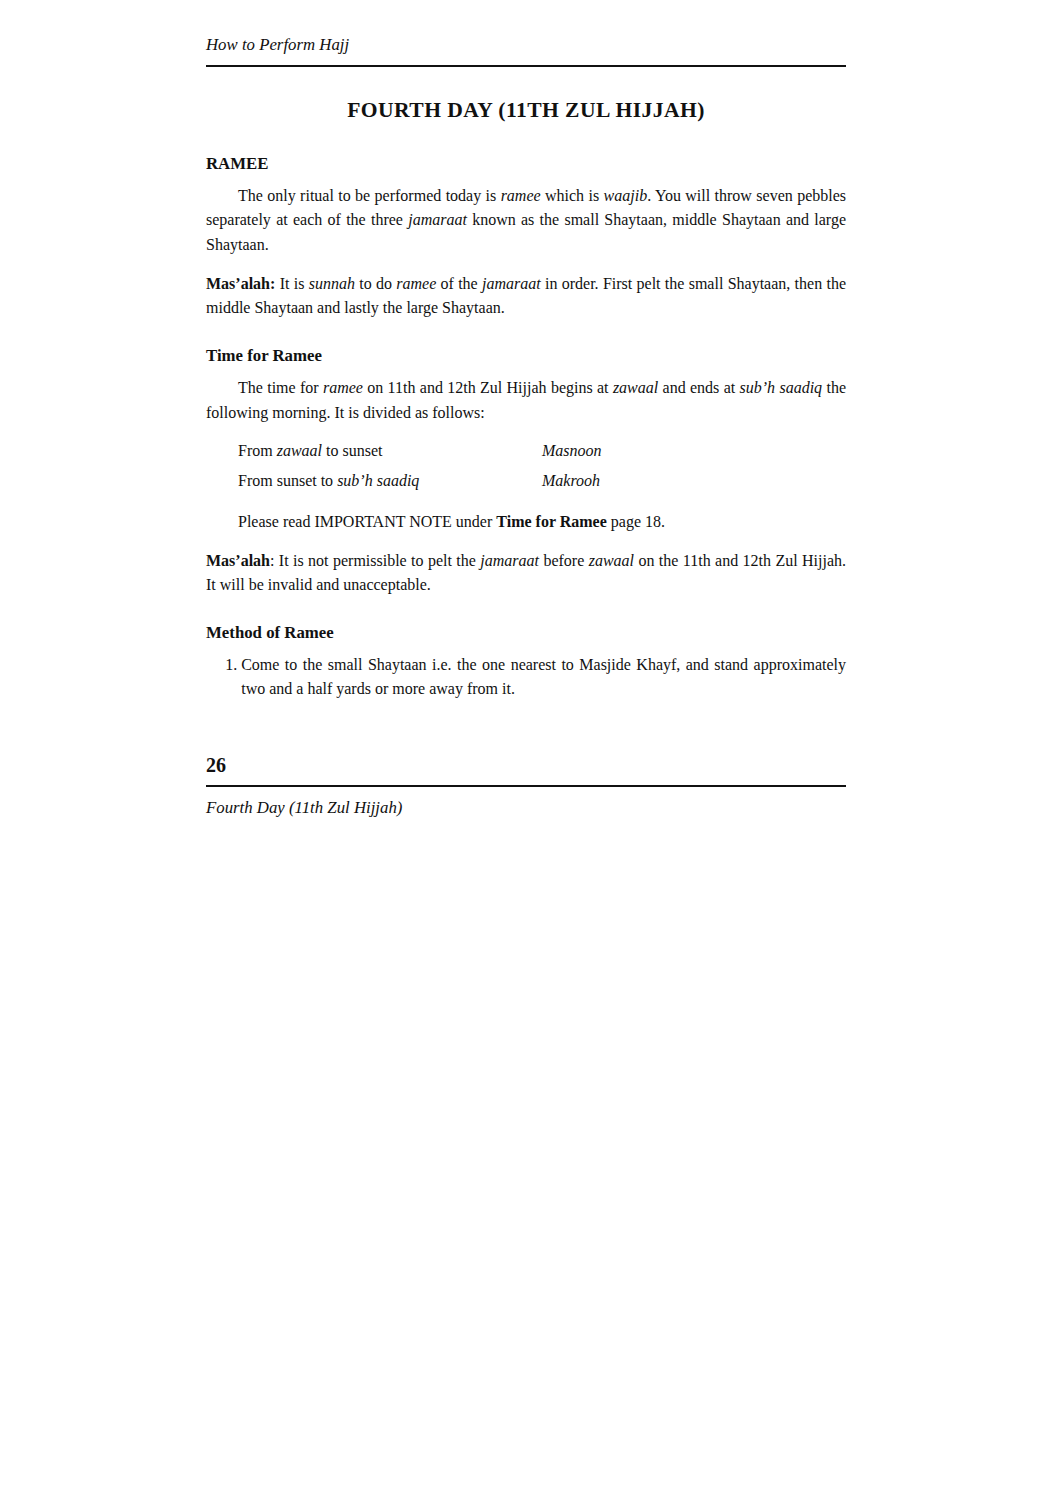How to Perform Hajj
FOURTH DAY (11TH ZUL HIJJAH)
RAMEE
The only ritual to be performed today is ramee which is waajib. You will throw seven pebbles separately at each of the three jamaraat known as the small Shaytaan, middle Shaytaan and large Shaytaan.
Mas’alah: It is sunnah to do ramee of the jamaraat in order. First pelt the small Shaytaan, then the middle Shaytaan and lastly the large Shaytaan.
Time for Ramee
The time for ramee on 11th and 12th Zul Hijjah begins at zawaal and ends at sub’h saadiq the following morning. It is divided as follows:
From zawaal to sunset
Masnoon
From sunset to sub’h saadiq
Makrooh
Please read IMPORTANT NOTE under Time for Ramee page 18.
Mas’alah: It is not permissible to pelt the jamaraat before zawaal on the 11th and 12th Zul Hijjah. It will be invalid and unacceptable.
Method of Ramee
Come to the small Shaytaan i.e. the one nearest to Masjide Khayf, and stand approximately two and a half yards or more away from it.
26
Fourth Day (11th Zul Hijjah)